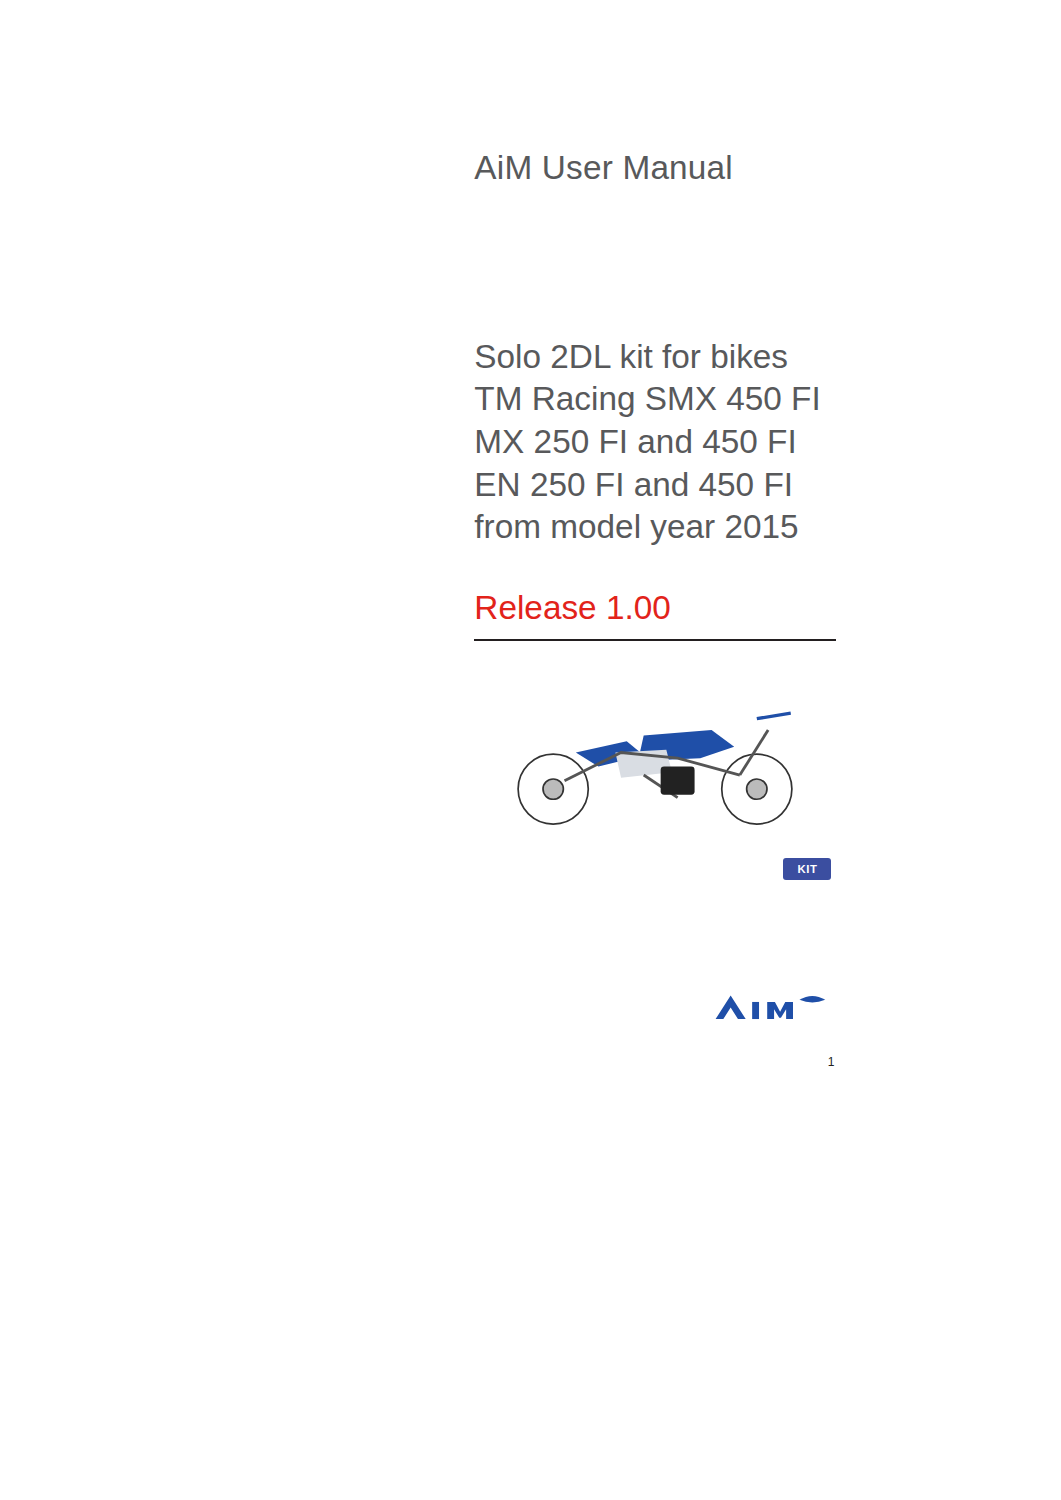AiM User Manual
Solo 2DL kit for bikes
TM Racing SMX 450 FI
MX 250 FI and 450 FI
EN 250 FI and 450 FI
from model year 2015
Release 1.00
KIT
1